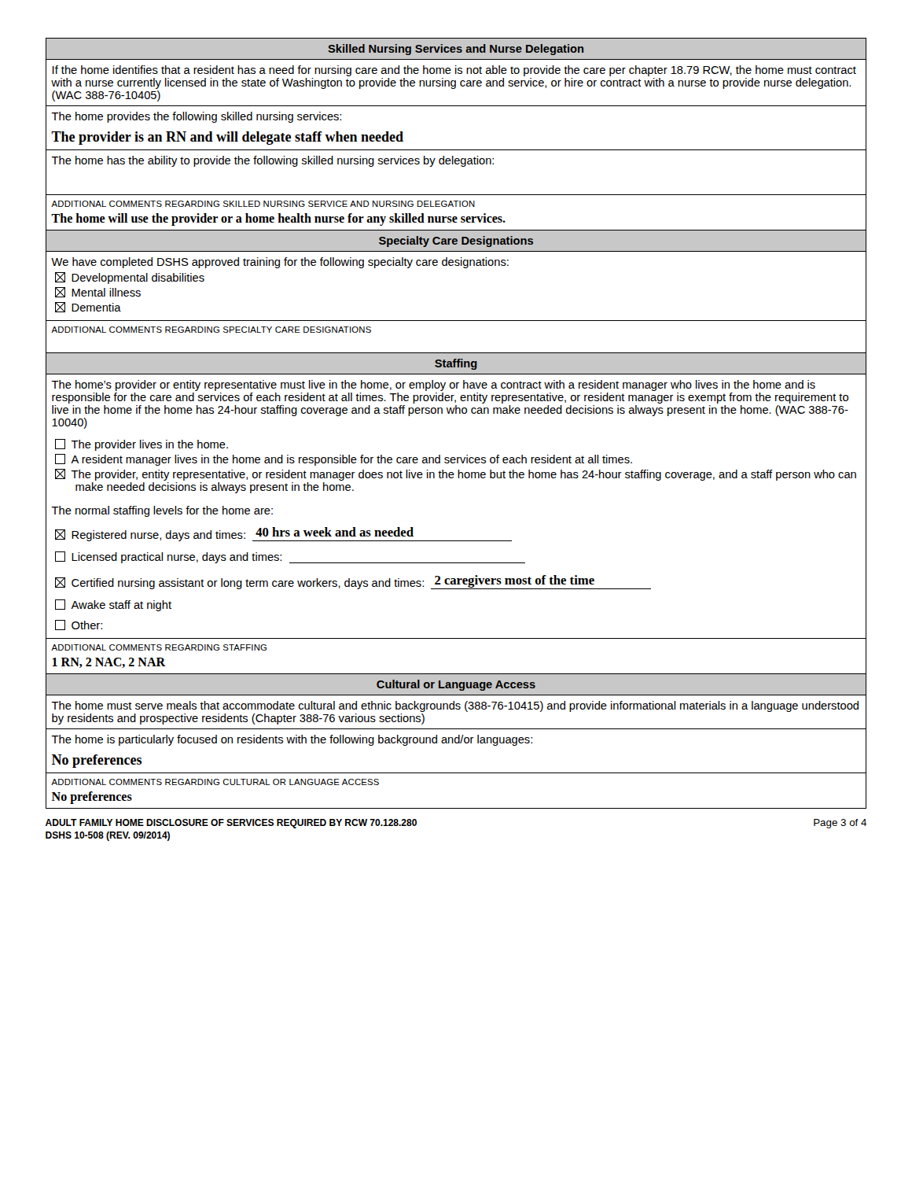| Skilled Nursing Services and Nurse Delegation |
| If the home identifies that a resident has a need for nursing care and the home is not able to provide the care per chapter 18.79 RCW, the home must contract with a nurse currently licensed in the state of Washington to provide the nursing care and service, or hire or contract with a nurse to provide nurse delegation. (WAC 388-76-10405) |
| The home provides the following skilled nursing services: The provider is an RN and will delegate staff when needed |
| The home has the ability to provide the following skilled nursing services by delegation: |
| ADDITIONAL COMMENTS REGARDING SKILLED NURSING SERVICE AND NURSING DELEGATION The home will use the provider or a home health nurse for any skilled nurse services. |
| Specialty Care Designations |
| We have completed DSHS approved training for the following specialty care designations: Developmental disabilities Mental illness Dementia |
| ADDITIONAL COMMENTS REGARDING SPECIALTY CARE DESIGNATIONS |
| Staffing |
| The home’s provider or entity representative must live in the home, or employ or have a contract with a resident manager who lives in the home and is responsible for the care and services of each resident at all times. The provider, entity representative, or resident manager is exempt from the requirement to live in the home if the home has 24-hour staffing coverage and a staff person who can make needed decisions is always present in the home. (WAC 388-76-10040) The provider lives in the home. A resident manager lives in the home and is responsible for the care and services of each resident at all times. The provider, entity representative, or resident manager does not live in the home but the home has 24-hour staffing coverage, and a staff person who can make needed decisions is always present in the home. The normal staffing levels for the home are: Registered nurse, days and times: 40 hrs a week and as needed Licensed practical nurse, days and times: Certified nursing assistant or long term care workers, days and times: 2 caregivers most of the time Awake staff at night Other: |
| ADDITIONAL COMMENTS REGARDING STAFFING 1 RN, 2 NAC, 2 NAR |
| Cultural or Language Access |
| The home must serve meals that accommodate cultural and ethnic backgrounds (388-76-10415) and provide informational materials in a language understood by residents and prospective residents (Chapter 388-76 various sections) |
| The home is particularly focused on residents with the following background and/or languages: No preferences |
| ADDITIONAL COMMENTS REGARDING CULTURAL OR LANGUAGE ACCESS No preferences |
ADULT FAMILY HOME DISCLOSURE OF SERVICES REQUIRED BY RCW 70.128.280
DSHS 10-508 (REV. 09/2014)
Page 3 of 4